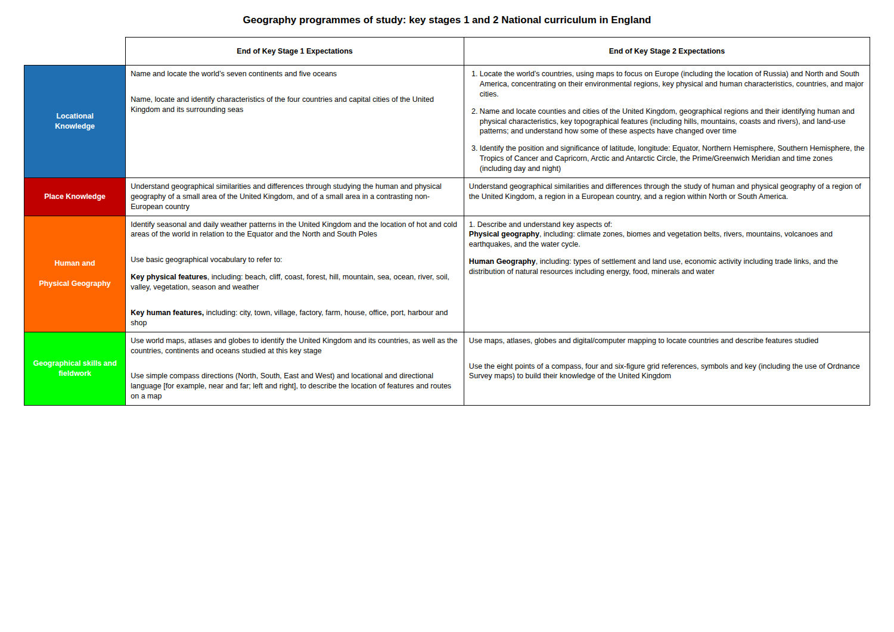Geography programmes of study: key stages 1 and 2 National curriculum in England
| | End of Key Stage 1 Expectations | End of Key Stage 2 Expectations |
| --- | --- | --- |
| Locational Knowledge | Name and locate the world’s seven continents and five oceans Name, locate and identify characteristics of the four countries and capital cities of the United Kingdom and its surrounding seas | Locate the world’s countries, using maps to focus on Europe (including the location of Russia) and North and South America, concentrating on their environmental regions, key physical and human characteristics, countries, and major cities. Name and locate counties and cities of the United Kingdom, geographical regions and their identifying human and physical characteristics, key topographical features (including hills, mountains, coasts and rivers), and land-use patterns; and understand how some of these aspects have changed over time Identify the position and significance of latitude, longitude: Equator, Northern Hemisphere, Southern Hemisphere, the Tropics of Cancer and Capricorn, Arctic and Antarctic Circle, the Prime/Greenwich Meridian and time zones (including day and night) |
| Place Knowledge | Understand geographical similarities and differences through studying the human and physical geography of a small area of the United Kingdom, and of a small area in a contrasting non-European country | Understand geographical similarities and differences through the study of human and physical geography of a region of the United Kingdom, a region in a European country, and a region within North or South America. |
| Human and Physical Geography | Identify seasonal and daily weather patterns in the United Kingdom and the location of hot and cold areas of the world in relation to the Equator and the North and South Poles Use basic geographical vocabulary to refer to: Key physical features , including: beach, cliff, coast, forest, hill, mountain, sea, ocean, river, soil, valley, vegetation, season and weather Key human features, including: city, town, village, factory, farm, house, office, port, harbour and shop | 1. Describe and understand key aspects of: Physical geography , including: climate zones, biomes and vegetation belts, rivers, mountains, volcanoes and earthquakes, and the water cycle. Human Geography , including: types of settlement and land use, economic activity including trade links, and the distribution of natural resources including energy, food, minerals and water |
| Geographical skills and fieldwork | Use world maps, atlases and globes to identify the United Kingdom and its countries, as well as the countries, continents and oceans studied at this key stage Use simple compass directions (North, South, East and West) and locational and directional language [for example, near and far; left and right], to describe the location of features and routes on a map | Use maps, atlases, globes and digital/computer mapping to locate countries and describe features studied Use the eight points of a compass, four and six-figure grid references, symbols and key (including the use of Ordnance Survey maps) to build their knowledge of the United Kingdom |